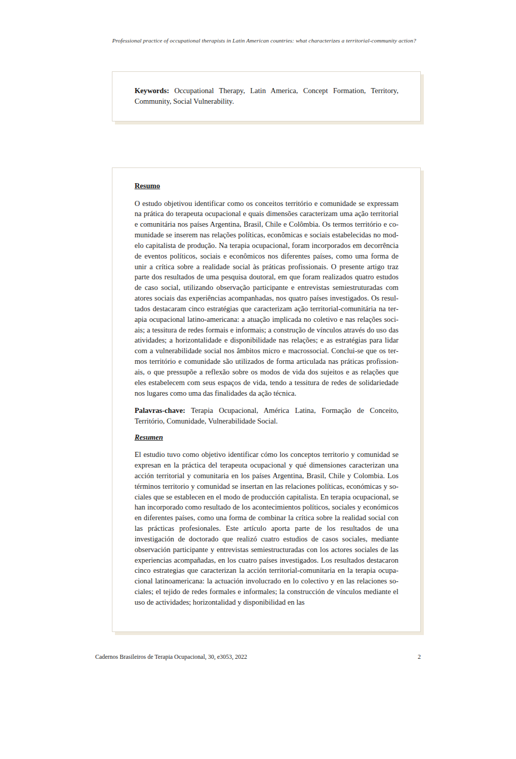Professional practice of occupational therapists in Latin American countries: what characterizes a territorial-community action?
Keywords: Occupational Therapy, Latin America, Concept Formation, Territory, Community, Social Vulnerability.
Resumo
O estudo objetivou identificar como os conceitos território e comunidade se expressam na prática do terapeuta ocupacional e quais dimensões caracterizam uma ação territorial e comunitária nos países Argentina, Brasil, Chile e Colômbia. Os termos território e comunidade se inserem nas relações políticas, econômicas e sociais estabelecidas no modelo capitalista de produção. Na terapia ocupacional, foram incorporados em decorrência de eventos políticos, sociais e econômicos nos diferentes países, como uma forma de unir a crítica sobre a realidade social às práticas profissionais. O presente artigo traz parte dos resultados de uma pesquisa doutoral, em que foram realizados quatro estudos de caso social, utilizando observação participante e entrevistas semiestruturadas com atores sociais das experiências acompanhadas, nos quatro países investigados. Os resultados destacaram cinco estratégias que caracterizam ação territorial-comunitária na terapia ocupacional latino-americana: a atuação implicada no coletivo e nas relações sociais; a tessitura de redes formais e informais; a construção de vínculos através do uso das atividades; a horizontalidade e disponibilidade nas relações; e as estratégias para lidar com a vulnerabilidade social nos âmbitos micro e macrossocial. Conclui-se que os termos território e comunidade são utilizados de forma articulada nas práticas profissionais, o que pressupõe a reflexão sobre os modos de vida dos sujeitos e as relações que eles estabelecem com seus espaços de vida, tendo a tessitura de redes de solidariedade nos lugares como uma das finalidades da ação técnica.
Palavras-chave: Terapia Ocupacional, América Latina, Formação de Conceito, Território, Comunidade, Vulnerabilidade Social.
Resumen
El estudio tuvo como objetivo identificar cómo los conceptos territorio y comunidad se expresan en la práctica del terapeuta ocupacional y qué dimensiones caracterizan una acción territorial y comunitaria en los países Argentina, Brasil, Chile y Colombia. Los términos territorio y comunidad se insertan en las relaciones políticas, económicas y sociales que se establecen en el modo de producción capitalista. En terapia ocupacional, se han incorporado como resultado de los acontecimientos políticos, sociales y económicos en diferentes países, como una forma de combinar la crítica sobre la realidad social con las prácticas profesionales. Este artículo aporta parte de los resultados de una investigación de doctorado que realizó cuatro estudios de casos sociales, mediante observación participante y entrevistas semiestructuradas con los actores sociales de las experiencias acompañadas, en los cuatro países investigados. Los resultados destacaron cinco estrategias que caracterizan la acción territorial-comunitaria en la terapia ocupacional latinoamericana: la actuación involucrado en lo colectivo y en las relaciones sociales; el tejido de redes formales e informales; la construcción de vínculos mediante el uso de actividades; horizontalidad y disponibilidad en las
Cadernos Brasileiros de Terapia Ocupacional, 30, e3053, 2022 2